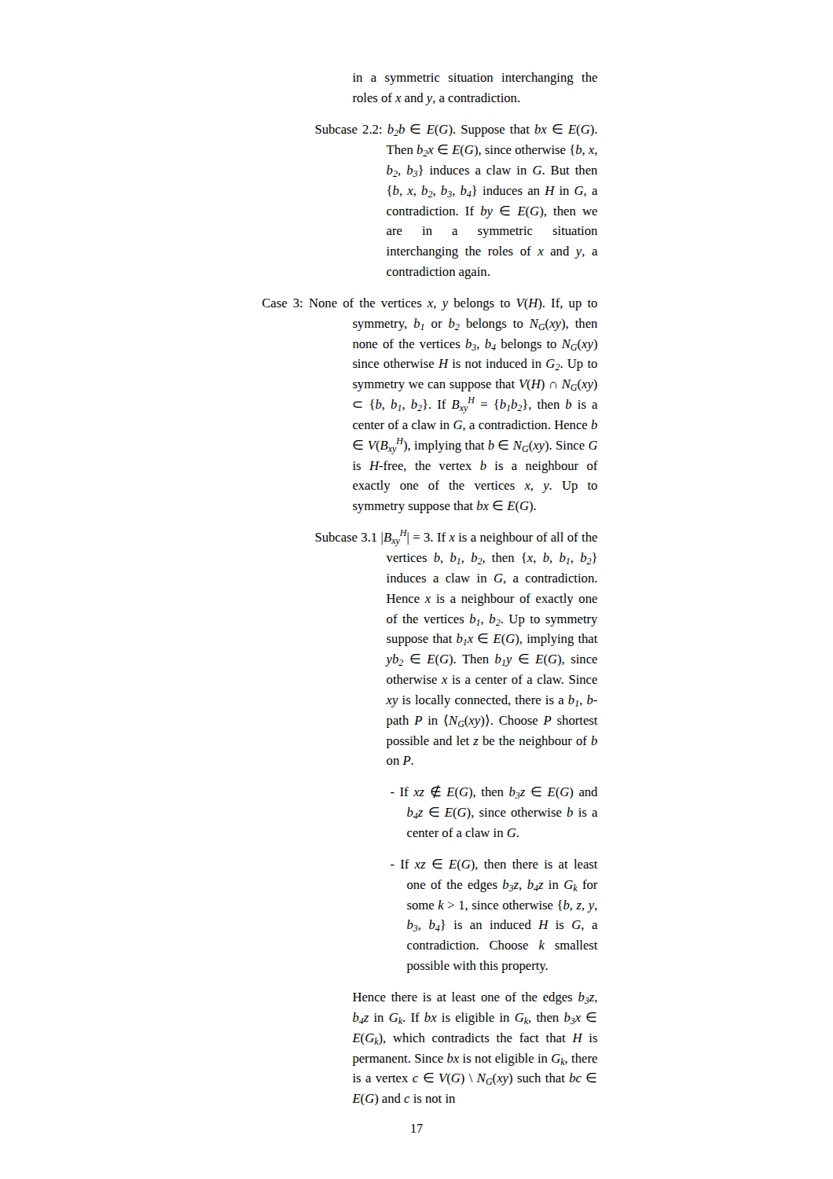in a symmetric situation interchanging the roles of x and y, a contradiction.
Subcase 2.2: b2b ∈ E(G). Suppose that bx ∈ E(G). Then b2x ∈ E(G), since otherwise {b, x, b2, b3} induces a claw in G. But then {b, x, b2, b3, b4} induces an H in G, a contradiction. If by ∈ E(G), then we are in a symmetric situation interchanging the roles of x and y, a contradiction again.
Case 3: None of the vertices x, y belongs to V(H). If, up to symmetry, b1 or b2 belongs to NG(xy), then none of the vertices b3, b4 belongs to NG(xy) since otherwise H is not induced in G2. Up to symmetry we can suppose that V(H) ∩ NG(xy) ⊂ {b, b1, b2}. If BxyH = {b1b2}, then b is a center of a claw in G, a contradiction. Hence b ∈ V(BxyH), implying that b ∈ NG(xy). Since G is H-free, the vertex b is a neighbour of exactly one of the vertices x, y. Up to symmetry suppose that bx ∈ E(G).
Subcase 3.1 |BxyH| = 3. If x is a neighbour of all of the vertices b, b1, b2, then {x, b, b1, b2} induces a claw in G, a contradiction. Hence x is a neighbour of exactly one of the vertices b1, b2. Up to symmetry suppose that b1x ∈ E(G), implying that yb2 ∈ E(G). Then b1y ∈ E(G), since otherwise x is a center of a claw. Since xy is locally connected, there is a b1, b-path P in ⟨NG(xy)⟩. Choose P shortest possible and let z be the neighbour of b on P.
- If xz ∉ E(G), then b3z ∈ E(G) and b4z ∈ E(G), since otherwise b is a center of a claw in G.
- If xz ∈ E(G), then there is at least one of the edges b3z, b4z in Gk for some k > 1, since otherwise {b, z, y, b3, b4} is an induced H is G, a contradiction. Choose k smallest possible with this property.
Hence there is at least one of the edges b3z, b4z in Gk. If bx is eligible in Gk, then b3x ∈ E(Gk), which contradicts the fact that H is permanent. Since bx is not eligible in Gk, there is a vertex c ∈ V(G) \ NG(xy) such that bc ∈ E(G) and c is not in
17